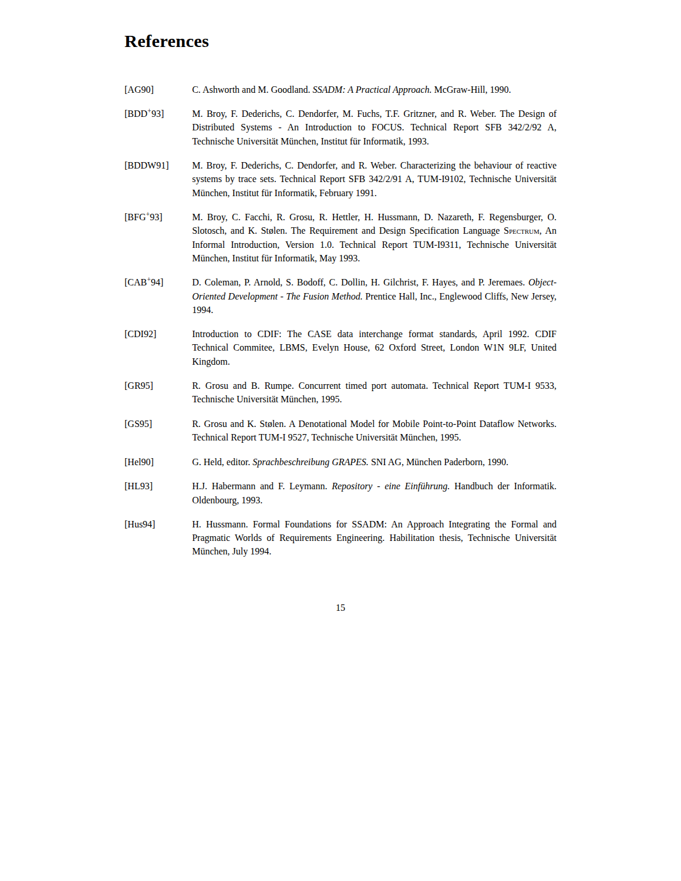References
[AG90]
C. Ashworth and M. Goodland. SSADM: A Practical Approach. McGraw-Hill, 1990.
[BDD+93]
M. Broy, F. Dederichs, C. Dendorfer, M. Fuchs, T.F. Gritzner, and R. Weber. The Design of Distributed Systems - An Introduction to FOCUS. Technical Report SFB 342/2/92 A, Technische Universität München, Institut für Informatik, 1993.
[BDDW91]
M. Broy, F. Dederichs, C. Dendorfer, and R. Weber. Characterizing the behaviour of reactive systems by trace sets. Technical Report SFB 342/2/91 A, TUM-I9102, Technische Universität München, Institut für Informatik, February 1991.
[BFG+93]
M. Broy, C. Facchi, R. Grosu, R. Hettler, H. Hussmann, D. Nazareth, F. Regensburger, O. Slotosch, and K. Stølen. The Requirement and Design Specification Language Spectrum, An Informal Introduction, Version 1.0. Technical Report TUM-I9311, Technische Universität München, Institut für Informatik, May 1993.
[CAB+94]
D. Coleman, P. Arnold, S. Bodoff, C. Dollin, H. Gilchrist, F. Hayes, and P. Jeremaes. Object-Oriented Development - The Fusion Method. Prentice Hall, Inc., Englewood Cliffs, New Jersey, 1994.
[CDI92]
Introduction to CDIF: The CASE data interchange format standards, April 1992. CDIF Technical Commitee, LBMS, Evelyn House, 62 Oxford Street, London W1N 9LF, United Kingdom.
[GR95]
R. Grosu and B. Rumpe. Concurrent timed port automata. Technical Report TUM-I 9533, Technische Universität München, 1995.
[GS95]
R. Grosu and K. Stølen. A Denotational Model for Mobile Point-to-Point Dataflow Networks. Technical Report TUM-I 9527, Technische Universität München, 1995.
[Hel90]
G. Held, editor. Sprachbeschreibung GRAPES. SNI AG, München Paderborn, 1990.
[HL93]
H.J. Habermann and F. Leymann. Repository - eine Einführung. Handbuch der Informatik. Oldenbourg, 1993.
[Hus94]
H. Hussmann. Formal Foundations for SSADM: An Approach Integrating the Formal and Pragmatic Worlds of Requirements Engineering. Habilitation thesis, Technische Universität München, July 1994.
15